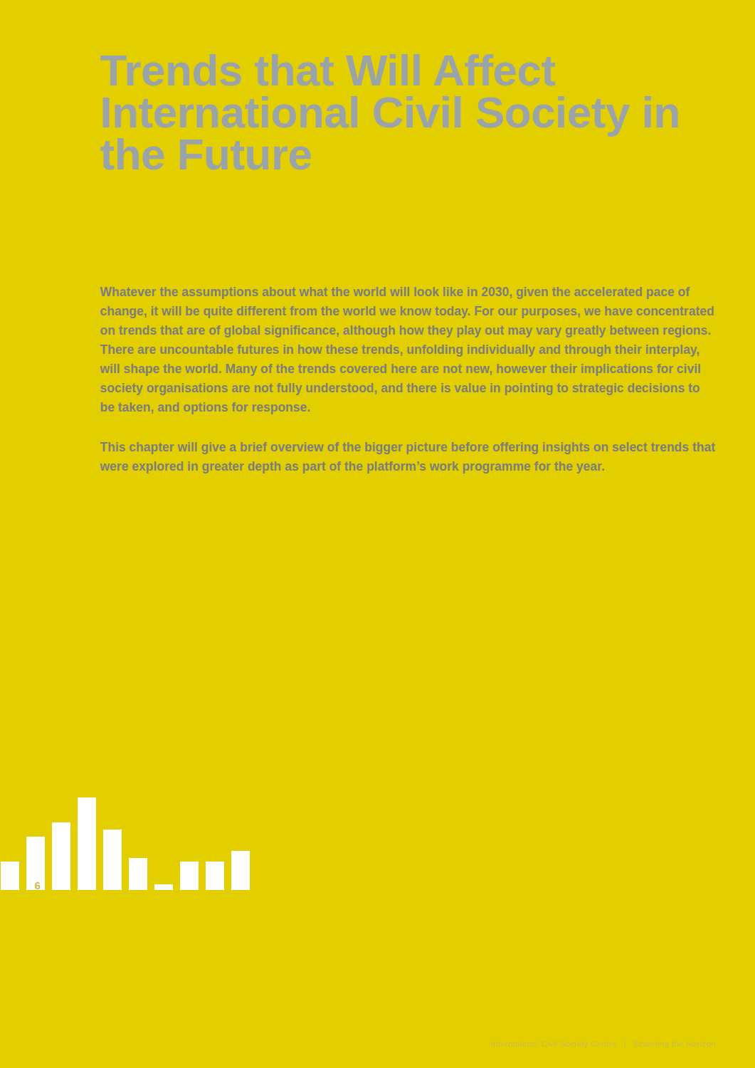Trends that Will Affect International Civil Society in the Future
Whatever the assumptions about what the world will look like in 2030, given the accelerated pace of change, it will be quite different from the world we know today. For our purposes, we have concentrated on trends that are of global significance, although how they play out may vary greatly between regions. There are uncountable futures in how these trends, unfolding individually and through their interplay, will shape the world. Many of the trends covered here are not new, however their implications for civil society organisations are not fully understood, and there is value in pointing to strategic decisions to be taken, and options for response.
This chapter will give a brief overview of the bigger picture before offering insights on select trends that were explored in greater depth as part of the platform’s work programme for the year.
6
International Civil Society Centre|Scanning the Horizon